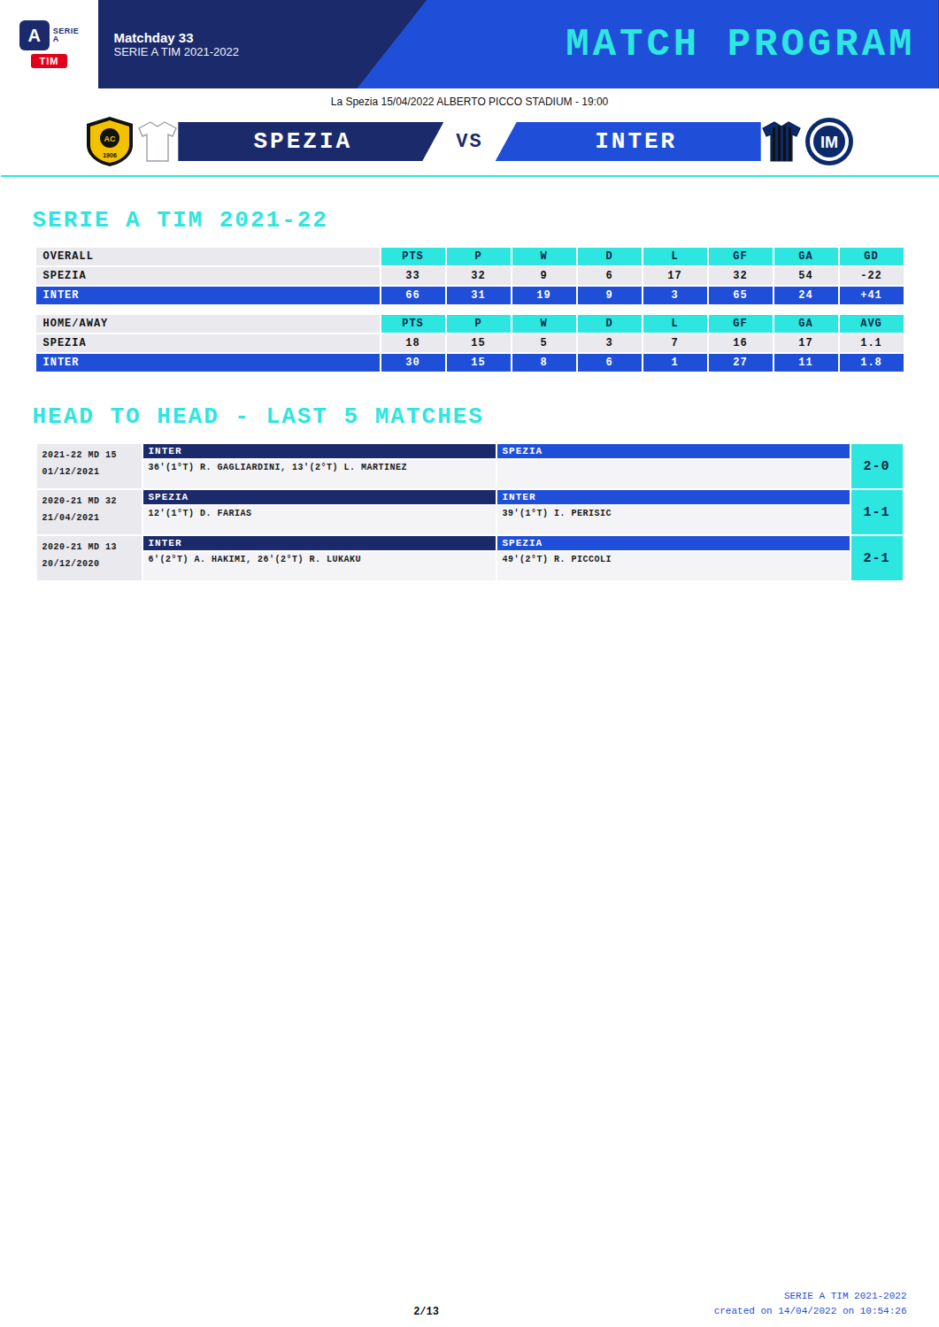A
SERIE
A
TIM
Matchday 33 SERIE A TIM 2021-2022
MATCH PROGRAM
La Spezia 15/04/2022 ALBERTO PICCO STADIUM - 19:00
AC 1906
SPEZIA
VS
INTER
IM
SERIE A TIM 2021-22
| OVERALL | PTS | P | W | D | L | GF | GA | GD |
| --- | --- | --- | --- | --- | --- | --- | --- | --- |
| SPEZIA | 33 | 32 | 9 | 6 | 17 | 32 | 54 | -22 |
| INTER | 66 | 31 | 19 | 9 | 3 | 65 | 24 | +41 |
| HOME/AWAY | PTS | P | W | D | L | GF | GA | AVG |
| SPEZIA | 18 | 15 | 5 | 3 | 7 | 16 | 17 | 1.1 |
| INTER | 30 | 15 | 8 | 6 | 1 | 27 | 11 | 1.8 |
HEAD TO HEAD - LAST 5 MATCHES
| 2021-22 MD 15 01/12/2021 | INTER | SPEZIA | 2-0 |
| 36'(1°T) R. GAGLIARDINI, 13'(2°T) L. MARTINEZ | |
| 2020-21 MD 32 21/04/2021 | SPEZIA | INTER | 1-1 |
| 12'(1°T) D. FARIAS | 39'(1°T) I. PERISIC |
| 2020-21 MD 13 20/12/2020 | INTER | SPEZIA | 2-1 |
| 6'(2°T) A. HAKIMI, 26'(2°T) R. LUKAKU | 49'(2°T) R. PICCOLI |
2/13
SERIE A TIM 2021-2022
created on 14/04/2022 on 10:54:26